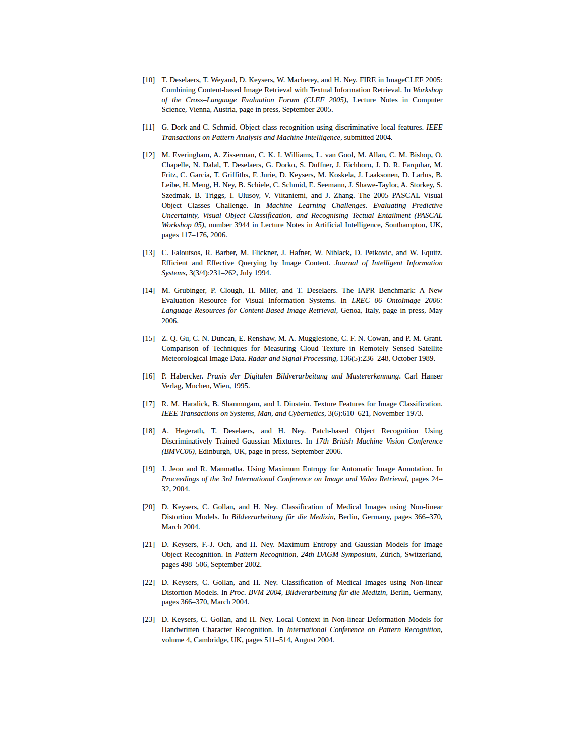[10] T. Deselaers, T. Weyand, D. Keysers, W. Macherey, and H. Ney. FIRE in ImageCLEF 2005: Combining Content-based Image Retrieval with Textual Information Retrieval. In Workshop of the Cross–Language Evaluation Forum (CLEF 2005), Lecture Notes in Computer Science, Vienna, Austria, page in press, September 2005.
[11] G. Dork and C. Schmid. Object class recognition using discriminative local features. IEEE Transactions on Pattern Analysis and Machine Intelligence, submitted 2004.
[12] M. Everingham, A. Zisserman, C. K. I. Williams, L. van Gool, M. Allan, C. M. Bishop, O. Chapelle, N. Dalal, T. Deselaers, G. Dorko, S. Duffner, J. Eichhorn, J. D. R. Farquhar, M. Fritz, C. Garcia, T. Griffiths, F. Jurie, D. Keysers, M. Koskela, J. Laaksonen, D. Larlus, B. Leibe, H. Meng, H. Ney, B. Schiele, C. Schmid, E. Seemann, J. Shawe-Taylor, A. Storkey, S. Szedmak, B. Triggs, I. Ulusoy, V. Viitaniemi, and J. Zhang. The 2005 PASCAL Visual Object Classes Challenge. In Machine Learning Challenges. Evaluating Predictive Uncertainty, Visual Object Classification, and Recognising Tectual Entailment (PASCAL Workshop 05), number 3944 in Lecture Notes in Artificial Intelligence, Southampton, UK, pages 117–176, 2006.
[13] C. Faloutsos, R. Barber, M. Flickner, J. Hafner, W. Niblack, D. Petkovic, and W. Equitz. Efficient and Effective Querying by Image Content. Journal of Intelligent Information Systems, 3(3/4):231–262, July 1994.
[14] M. Grubinger, P. Clough, H. Mller, and T. Deselaers. The IAPR Benchmark: A New Evaluation Resource for Visual Information Systems. In LREC 06 OntoImage 2006: Language Resources for Content-Based Image Retrieval, Genoa, Italy, page in press, May 2006.
[15] Z. Q. Gu, C. N. Duncan, E. Renshaw, M. A. Mugglestone, C. F. N. Cowan, and P. M. Grant. Comparison of Techniques for Measuring Cloud Texture in Remotely Sensed Satellite Meteorological Image Data. Radar and Signal Processing, 136(5):236–248, October 1989.
[16] P. Habercker. Praxis der Digitalen Bildverarbeitung und Mustererkennung. Carl Hanser Verlag, Mnchen, Wien, 1995.
[17] R. M. Haralick, B. Shanmugam, and I. Dinstein. Texture Features for Image Classification. IEEE Transactions on Systems, Man, and Cybernetics, 3(6):610–621, November 1973.
[18] A. Hegerath, T. Deselaers, and H. Ney. Patch-based Object Recognition Using Discriminatively Trained Gaussian Mixtures. In 17th British Machine Vision Conference (BMVC06), Edinburgh, UK, page in press, September 2006.
[19] J. Jeon and R. Manmatha. Using Maximum Entropy for Automatic Image Annotation. In Proceedings of the 3rd International Conference on Image and Video Retrieval, pages 24–32, 2004.
[20] D. Keysers, C. Gollan, and H. Ney. Classification of Medical Images using Non-linear Distortion Models. In Bildverarbeitung für die Medizin, Berlin, Germany, pages 366–370, March 2004.
[21] D. Keysers, F.-J. Och, and H. Ney. Maximum Entropy and Gaussian Models for Image Object Recognition. In Pattern Recognition, 24th DAGM Symposium, Zürich, Switzerland, pages 498–506, September 2002.
[22] D. Keysers, C. Gollan, and H. Ney. Classification of Medical Images using Non-linear Distortion Models. In Proc. BVM 2004, Bildverarbeitung für die Medizin, Berlin, Germany, pages 366–370, March 2004.
[23] D. Keysers, C. Gollan, and H. Ney. Local Context in Non-linear Deformation Models for Handwritten Character Recognition. In International Conference on Pattern Recognition, volume 4, Cambridge, UK, pages 511–514, August 2004.